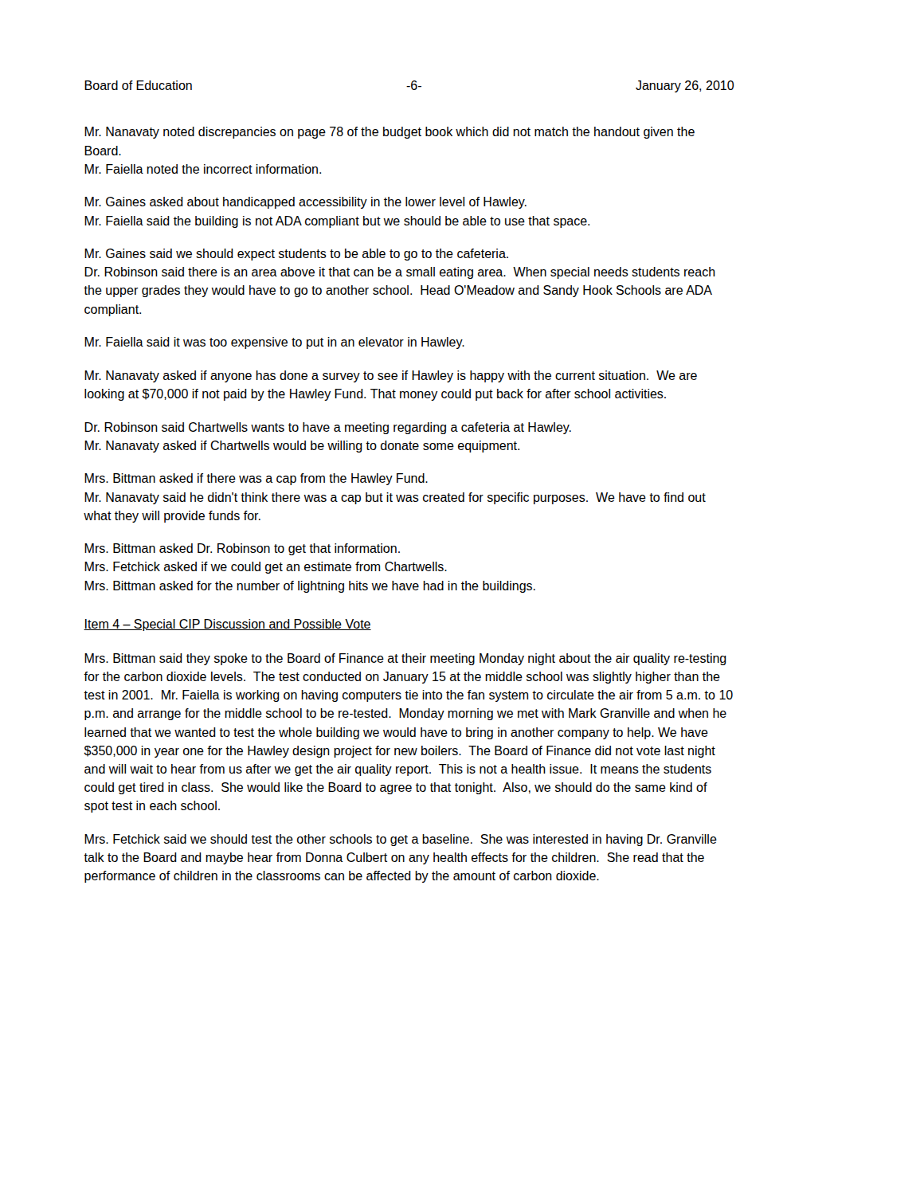Board of Education -6- January 26, 2010
Mr. Nanavaty noted discrepancies on page 78 of the budget book which did not match the handout given the Board.
Mr. Faiella noted the incorrect information.
Mr. Gaines asked about handicapped accessibility in the lower level of Hawley.
Mr. Faiella said the building is not ADA compliant but we should be able to use that space.
Mr. Gaines said we should expect students to be able to go to the cafeteria.
Dr. Robinson said there is an area above it that can be a small eating area. When special needs students reach the upper grades they would have to go to another school. Head O'Meadow and Sandy Hook Schools are ADA compliant.
Mr. Faiella said it was too expensive to put in an elevator in Hawley.
Mr. Nanavaty asked if anyone has done a survey to see if Hawley is happy with the current situation. We are looking at $70,000 if not paid by the Hawley Fund. That money could put back for after school activities.
Dr. Robinson said Chartwells wants to have a meeting regarding a cafeteria at Hawley.
Mr. Nanavaty asked if Chartwells would be willing to donate some equipment.
Mrs. Bittman asked if there was a cap from the Hawley Fund.
Mr. Nanavaty said he didn't think there was a cap but it was created for specific purposes. We have to find out what they will provide funds for.
Mrs. Bittman asked Dr. Robinson to get that information.
Mrs. Fetchick asked if we could get an estimate from Chartwells.
Mrs. Bittman asked for the number of lightning hits we have had in the buildings.
Item 4 – Special CIP Discussion and Possible Vote
Mrs. Bittman said they spoke to the Board of Finance at their meeting Monday night about the air quality re-testing for the carbon dioxide levels. The test conducted on January 15 at the middle school was slightly higher than the test in 2001. Mr. Faiella is working on having computers tie into the fan system to circulate the air from 5 a.m. to 10 p.m. and arrange for the middle school to be re-tested. Monday morning we met with Mark Granville and when he learned that we wanted to test the whole building we would have to bring in another company to help. We have $350,000 in year one for the Hawley design project for new boilers. The Board of Finance did not vote last night and will wait to hear from us after we get the air quality report. This is not a health issue. It means the students could get tired in class. She would like the Board to agree to that tonight. Also, we should do the same kind of spot test in each school.
Mrs. Fetchick said we should test the other schools to get a baseline. She was interested in having Dr. Granville talk to the Board and maybe hear from Donna Culbert on any health effects for the children. She read that the performance of children in the classrooms can be affected by the amount of carbon dioxide.